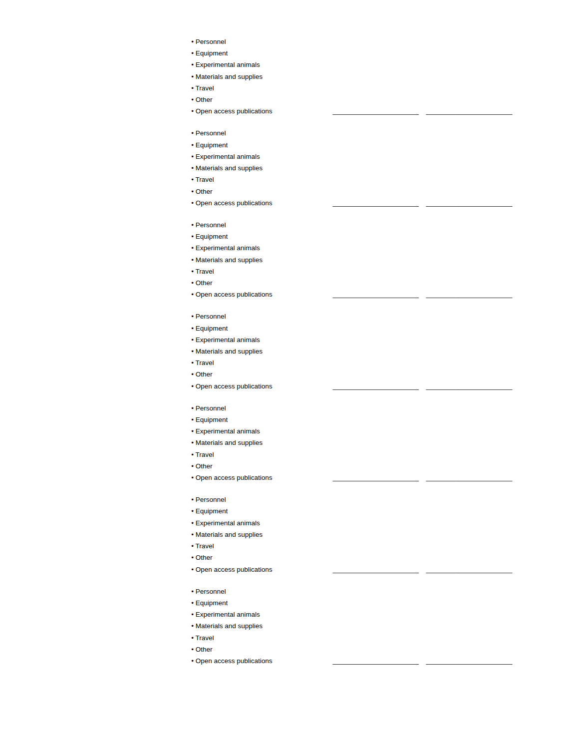• Personnel
• Equipment
• Experimental animals
• Materials and supplies
• Travel
• Other
• Open access publications _______________________ _______________________
• Personnel
• Equipment
• Experimental animals
• Materials and supplies
• Travel
• Other
• Open access publications _______________________ _______________________
• Personnel
• Equipment
• Experimental animals
• Materials and supplies
• Travel
• Other
• Open access publications _______________________ _______________________
• Personnel
• Equipment
• Experimental animals
• Materials and supplies
• Travel
• Other
• Open access publications _______________________ _______________________
• Personnel
• Equipment
• Experimental animals
• Materials and supplies
• Travel
• Other
• Open access publications _______________________ _______________________
• Personnel
• Equipment
• Experimental animals
• Materials and supplies
• Travel
• Other
• Open access publications _______________________ _______________________
• Personnel
• Equipment
• Experimental animals
• Materials and supplies
• Travel
• Other
• Open access publications _______________________ _______________________